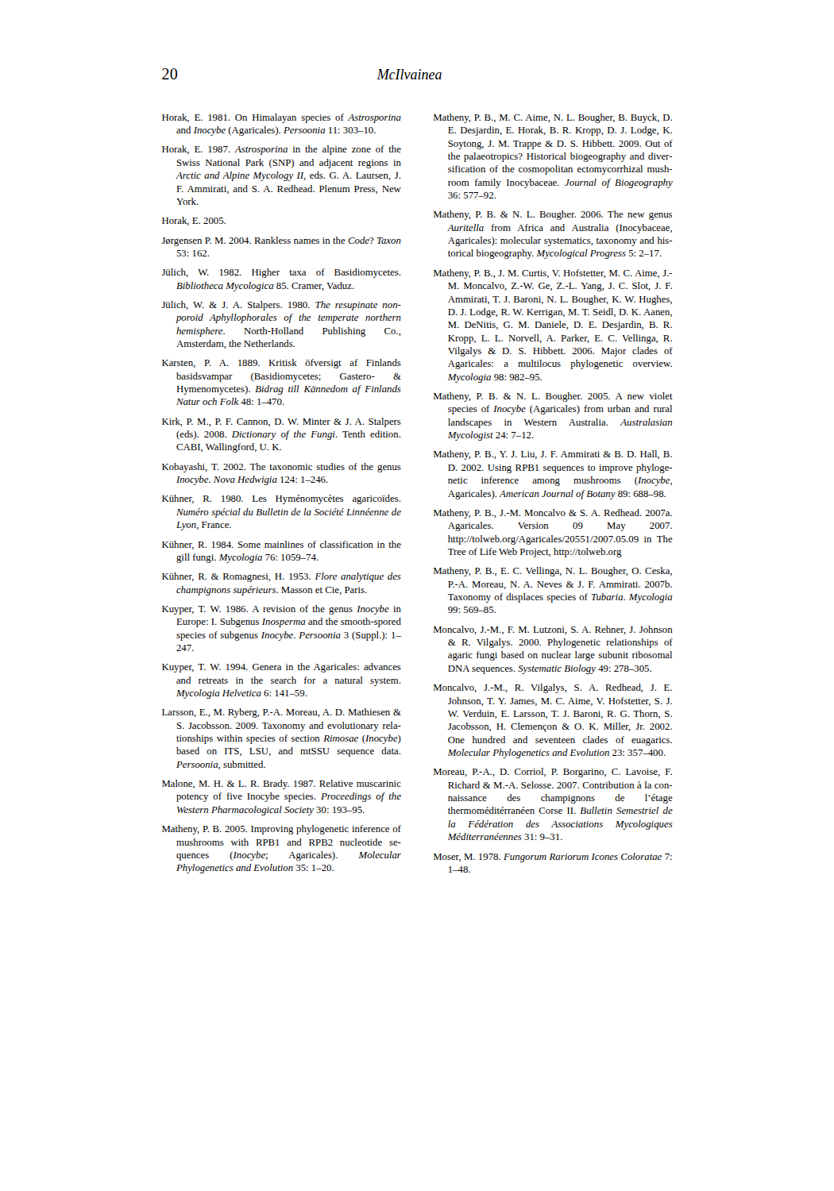20
McIlvainea
Horak, E. 1981. On Himalayan species of Astrosporina and Inocybe (Agaricales). Persoonia 11: 303–10.
Horak, E. 1987. Astrosporina in the alpine zone of the Swiss National Park (SNP) and adjacent regions in Arctic and Alpine Mycology II, eds. G. A. Laursen, J. F. Ammirati, and S. A. Redhead. Plenum Press, New York.
Horak, E. 2005.
Jørgensen P. M. 2004. Rankless names in the Code? Taxon 53: 162.
Jülich, W. 1982. Higher taxa of Basidiomycetes. Bibliotheca Mycologica 85. Cramer, Vaduz.
Jülich, W. & J. A. Stalpers. 1980. The resupinate non-poroid Aphyllophorales of the temperate northern hemisphere. North-Holland Publishing Co., Amsterdam, the Netherlands.
Karsten, P. A. 1889. Kritisk öfversigt af Finlands basidsvampar (Basidiomycetes; Gastero- & Hymenomycetes). Bidrag till Kännedom af Finlands Natur och Folk 48: 1–470.
Kirk, P. M., P. F. Cannon, D. W. Minter & J. A. Stalpers (eds). 2008. Dictionary of the Fungi. Tenth edition. CABI, Wallingford, U. K.
Kobayashi, T. 2002. The taxonomic studies of the genus Inocybe. Nova Hedwigia 124: 1–246.
Kühner, R. 1980. Les Hyménomycètes agaricoïdes. Numéro spécial du Bulletin de la Société Linnéenne de Lyon, France.
Kühner, R. 1984. Some mainlines of classification in the gill fungi. Mycologia 76: 1059–74.
Kühner, R. & Romagnesi, H. 1953. Flore analytique des champignons supérieurs. Masson et Cie, Paris.
Kuyper, T. W. 1986. A revision of the genus Inocybe in Europe: I. Subgenus Inosperma and the smooth-spored species of subgenus Inocybe. Persoonia 3 (Suppl.): 1–247.
Kuyper, T. W. 1994. Genera in the Agaricales: advances and retreats in the search for a natural system. Mycologia Helvetica 6: 141–59.
Larsson, E., M. Ryberg, P.-A. Moreau, A. D. Mathiesen & S. Jacobsson. 2009. Taxonomy and evolutionary relationships within species of section Rimosae (Inocybe) based on ITS, LSU, and mtSSU sequence data. Persoonia, submitted.
Malone, M. H. & L. R. Brady. 1987. Relative muscarinic potency of five Inocybe species. Proceedings of the Western Pharmacological Society 30: 193–95.
Matheny, P. B. 2005. Improving phylogenetic inference of mushrooms with RPB1 and RPB2 nucleotide sequences (Inocybe; Agaricales). Molecular Phylogenetics and Evolution 35: 1–20.
Matheny, P. B., M. C. Aime, N. L. Bougher, B. Buyck, D. E. Desjardin, E. Horak, B. R. Kropp, D. J. Lodge, K. Soytong, J. M. Trappe & D. S. Hibbett. 2009. Out of the palaeotropics? Historical biogeography and diversification of the cosmopolitan ectomycorrhizal mushroom family Inocybaceae. Journal of Biogeography 36: 577–92.
Matheny, P. B. & N. L. Bougher. 2006. The new genus Auritella from Africa and Australia (Inocybaceae, Agaricales): molecular systematics, taxonomy and historical biogeography. Mycological Progress 5: 2–17.
Matheny, P. B., J. M. Curtis, V. Hofstetter, M. C. Aime, J.-M. Moncalvo, Z.-W. Ge, Z.-L. Yang, J. C. Slot, J. F. Ammirati, T. J. Baroni, N. L. Bougher, K. W. Hughes, D. J. Lodge, R. W. Kerrigan, M. T. Seidl, D. K. Aanen, M. DeNitis, G. M. Daniele, D. E. Desjardin, B. R. Kropp, L. L. Norvell, A. Parker, E. C. Vellinga, R. Vilgalys & D. S. Hibbett. 2006. Major clades of Agaricales: a multilocus phylogenetic overview. Mycologia 98: 982–95.
Matheny, P. B. & N. L. Bougher. 2005. A new violet species of Inocybe (Agaricales) from urban and rural landscapes in Western Australia. Australasian Mycologist 24: 7–12.
Matheny, P. B., Y. J. Liu, J. F. Ammirati & B. D. Hall, B. D. 2002. Using RPB1 sequences to improve phylogenetic inference among mushrooms (Inocybe, Agaricales). American Journal of Botany 89: 688–98.
Matheny, P. B., J.-M. Moncalvo & S. A. Redhead. 2007a. Agaricales. Version 09 May 2007. http://tolweb.org/Agaricales/20551/2007.05.09 in The Tree of Life Web Project, http://tolweb.org
Matheny, P. B., E. C. Vellinga, N. L. Bougher, O. Ceska, P.-A. Moreau, N. A. Neves & J. F. Ammirati. 2007b. Taxonomy of displaces species of Tubaria. Mycologia 99: 569–85.
Moncalvo, J.-M., F. M. Lutzoni, S. A. Rehner, J. Johnson & R. Vilgalys. 2000. Phylogenetic relationships of agaric fungi based on nuclear large subunit ribosomal DNA sequences. Systematic Biology 49: 278–305.
Moncalvo, J.-M., R. Vilgalys, S. A. Redhead, J. E. Johnson, T. Y. James, M. C. Aime, V. Hofstetter, S. J. W. Verduin, E. Larsson, T. J. Baroni, R. G. Thorn, S. Jacobsson, H. Clemençon & O. K. Miller, Jr. 2002. One hundred and seventeen clades of euagarics. Molecular Phylogenetics and Evolution 23: 357–400.
Moreau, P.-A., D. Corriol, P. Borgarino, C. Lavoise, F. Richard & M.-A. Selosse. 2007. Contribution à la connaissance des champignons de l’étage thermoméditérranéen Corse II. Bulletin Semestriel de la Fédération des Associations Mycologiques Méditerranéennes 31: 9–31.
Moser, M. 1978. Fungorum Rariorum Icones Coloratae 7: 1–48.